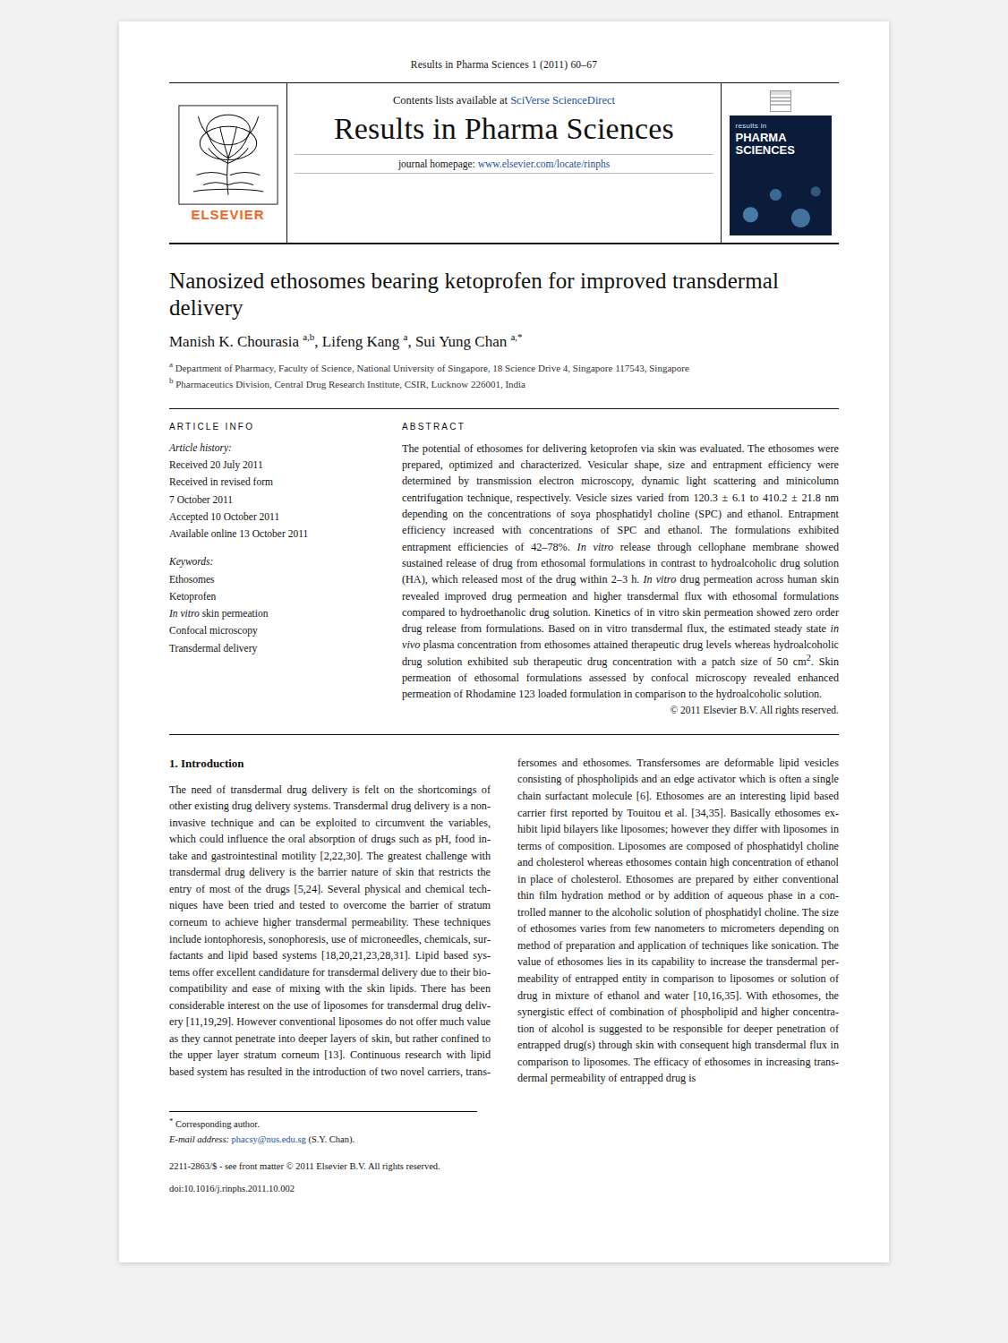Results in Pharma Sciences 1 (2011) 60–67
ELSEVIER
Contents lists available at SciVerse ScienceDirect
Results in Pharma Sciences
journal homepage: www.elsevier.com/locate/rinphs
results in
PHARMA SCIENCES
Nanosized ethosomes bearing ketoprofen for improved transdermal delivery
Manish K. Chourasia a,b, Lifeng Kang a, Sui Yung Chan a,*
a Department of Pharmacy, Faculty of Science, National University of Singapore, 18 Science Drive 4, Singapore 117543, Singapore
b Pharmaceutics Division, Central Drug Research Institute, CSIR, Lucknow 226001, India
Article info
Article history:
Received 20 July 2011
Received in revised form
7 October 2011
Accepted 10 October 2011
Available online 13 October 2011
Keywords:
Ethosomes
Ketoprofen
In vitro skin permeation
Confocal microscopy
Transdermal delivery
Abstract
The potential of ethosomes for delivering ketoprofen via skin was evaluated. The ethosomes were prepared, optimized and characterized. Vesicular shape, size and entrapment efficiency were determined by transmission electron microscopy, dynamic light scattering and minicolumn centrifugation technique, respectively. Vesicle sizes varied from 120.3 ± 6.1 to 410.2 ± 21.8 nm depending on the concentrations of soya phosphatidyl choline (SPC) and ethanol. Entrapment efficiency increased with concentrations of SPC and ethanol. The formulations exhibited entrapment efficiencies of 42–78%. In vitro release through cellophane membrane showed sustained release of drug from ethosomal formulations in contrast to hydroalcoholic drug solution (HA), which released most of the drug within 2–3 h. In vitro drug permeation across human skin revealed improved drug permeation and higher transdermal flux with ethosomal formulations compared to hydroethanolic drug solution. Kinetics of in vitro skin permeation showed zero order drug release from formulations. Based on in vitro transdermal flux, the estimated steady state in vivo plasma concentration from ethosomes attained therapeutic drug levels whereas hydroalcoholic drug solution exhibited sub therapeutic drug concentration with a patch size of 50 cm2. Skin permeation of ethosomal formulations assessed by confocal microscopy revealed enhanced permeation of Rhodamine 123 loaded formulation in comparison to the hydroalcoholic solution.
© 2011 Elsevier B.V. All rights reserved.
1. Introduction
The need of transdermal drug delivery is felt on the shortcomings of other existing drug delivery systems. Transdermal drug delivery is a noninvasive technique and can be exploited to circumvent the variables, which could influence the oral absorption of drugs such as pH, food intake and gastrointestinal motility [2,22,30]. The greatest challenge with transdermal drug delivery is the barrier nature of skin that restricts the entry of most of the drugs [5,24]. Several physical and chemical techniques have been tried and tested to overcome the barrier of stratum corneum to achieve higher transdermal permeability. These techniques include iontophoresis, sonophoresis, use of microneedles, chemicals, surfactants and lipid based systems [18,20,21,23,28,31]. Lipid based systems offer excellent candidature for transdermal delivery due to their biocompatibility and ease of mixing with the skin lipids. There has been considerable interest on the use of liposomes for transdermal drug delivery [11,19,29]. However conventional liposomes do not offer much value as they cannot penetrate into deeper layers of skin, but rather confined to the upper layer stratum corneum [13]. Continuous research with lipid based system has resulted in the introduction of two novel carriers, transfersomes and ethosomes. Transfersomes are deformable lipid vesicles consisting of phospholipids and an edge activator which is often a single chain surfactant molecule [6]. Ethosomes are an interesting lipid based carrier first reported by Touitou et al. [34,35]. Basically ethosomes exhibit lipid bilayers like liposomes; however they differ with liposomes in terms of composition. Liposomes are composed of phosphatidyl choline and cholesterol whereas ethosomes contain high concentration of ethanol in place of cholesterol. Ethosomes are prepared by either conventional thin film hydration method or by addition of aqueous phase in a controlled manner to the alcoholic solution of phosphatidyl choline. The size of ethosomes varies from few nanometers to micrometers depending on method of preparation and application of techniques like sonication. The value of ethosomes lies in its capability to increase the transdermal permeability of entrapped entity in comparison to liposomes or solution of drug in mixture of ethanol and water [10,16,35]. With ethosomes, the synergistic effect of combination of phospholipid and higher concentration of alcohol is suggested to be responsible for deeper penetration of entrapped drug(s) through skin with consequent high transdermal flux in comparison to liposomes. The efficacy of ethosomes in increasing transdermal permeability of entrapped drug is
* Corresponding author.
E-mail address: phacsy@nus.edu.sg (S.Y. Chan).
2211-2863/$ - see front matter © 2011 Elsevier B.V. All rights reserved.
doi:10.1016/j.rinphs.2011.10.002